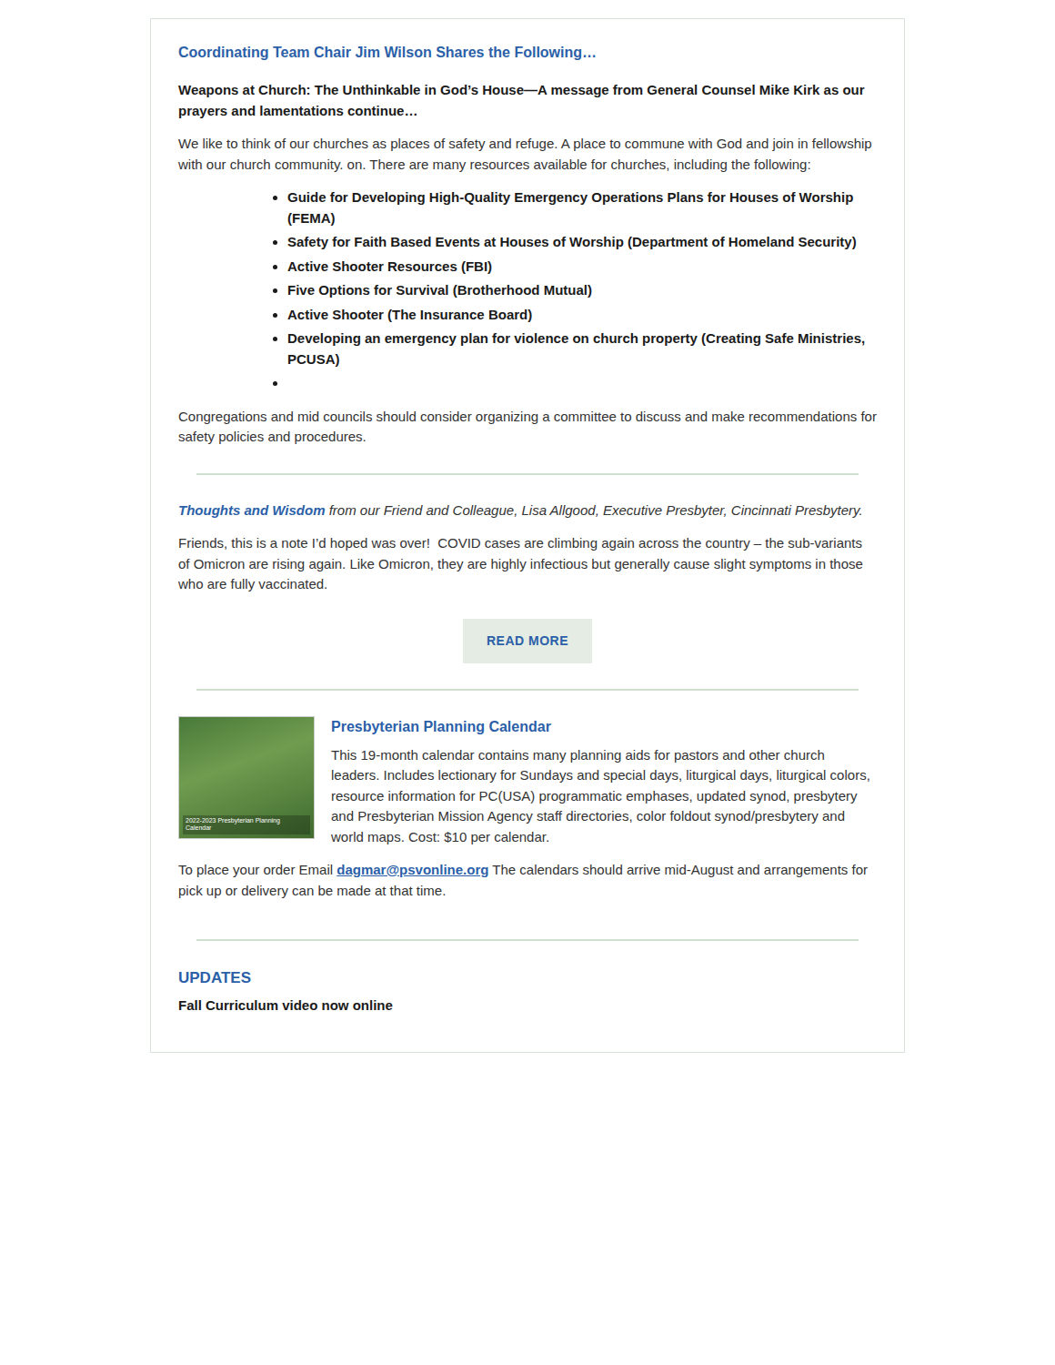Coordinating Team Chair Jim Wilson Shares the Following…
Weapons at Church: The Unthinkable in God’s House—A message from General Counsel Mike Kirk as our prayers and lamentations continue…
We like to think of our churches as places of safety and refuge. A place to commune with God and join in fellowship with our church community. on. There are many resources available for churches, including the following:
Guide for Developing High-Quality Emergency Operations Plans for Houses of Worship (FEMA)
Safety for Faith Based Events at Houses of Worship (Department of Homeland Security)
Active Shooter Resources (FBI)
Five Options for Survival (Brotherhood Mutual)
Active Shooter (The Insurance Board)
Developing an emergency plan for violence on church property (Creating Safe Ministries, PCUSA)
Congregations and mid councils should consider organizing a committee to discuss and make recommendations for safety policies and procedures.
Thoughts and Wisdom from our Friend and Colleague, Lisa Allgood, Executive Presbyter, Cincinnati Presbytery.
Friends, this is a note I’d hoped was over! COVID cases are climbing again across the country – the sub-variants of Omicron are rising again. Like Omicron, they are highly infectious but generally cause slight symptoms in those who are fully vaccinated.
READ MORE
2022-2023 Presbyterian Planning Calendar
Presbyterian Planning Calendar
This 19-month calendar contains many planning aids for pastors and other church leaders. Includes lectionary for Sundays and special days, liturgical days, liturgical colors, resource information for PC(USA) programmatic emphases, updated synod, presbytery and Presbyterian Mission Agency staff directories, color foldout synod/presbytery and world maps. Cost: $10 per calendar.
To place your order Email dagmar@psvonline.org The calendars should arrive mid-August and arrangements for pick up or delivery can be made at that time.
UPDATES
Fall Curriculum video now online